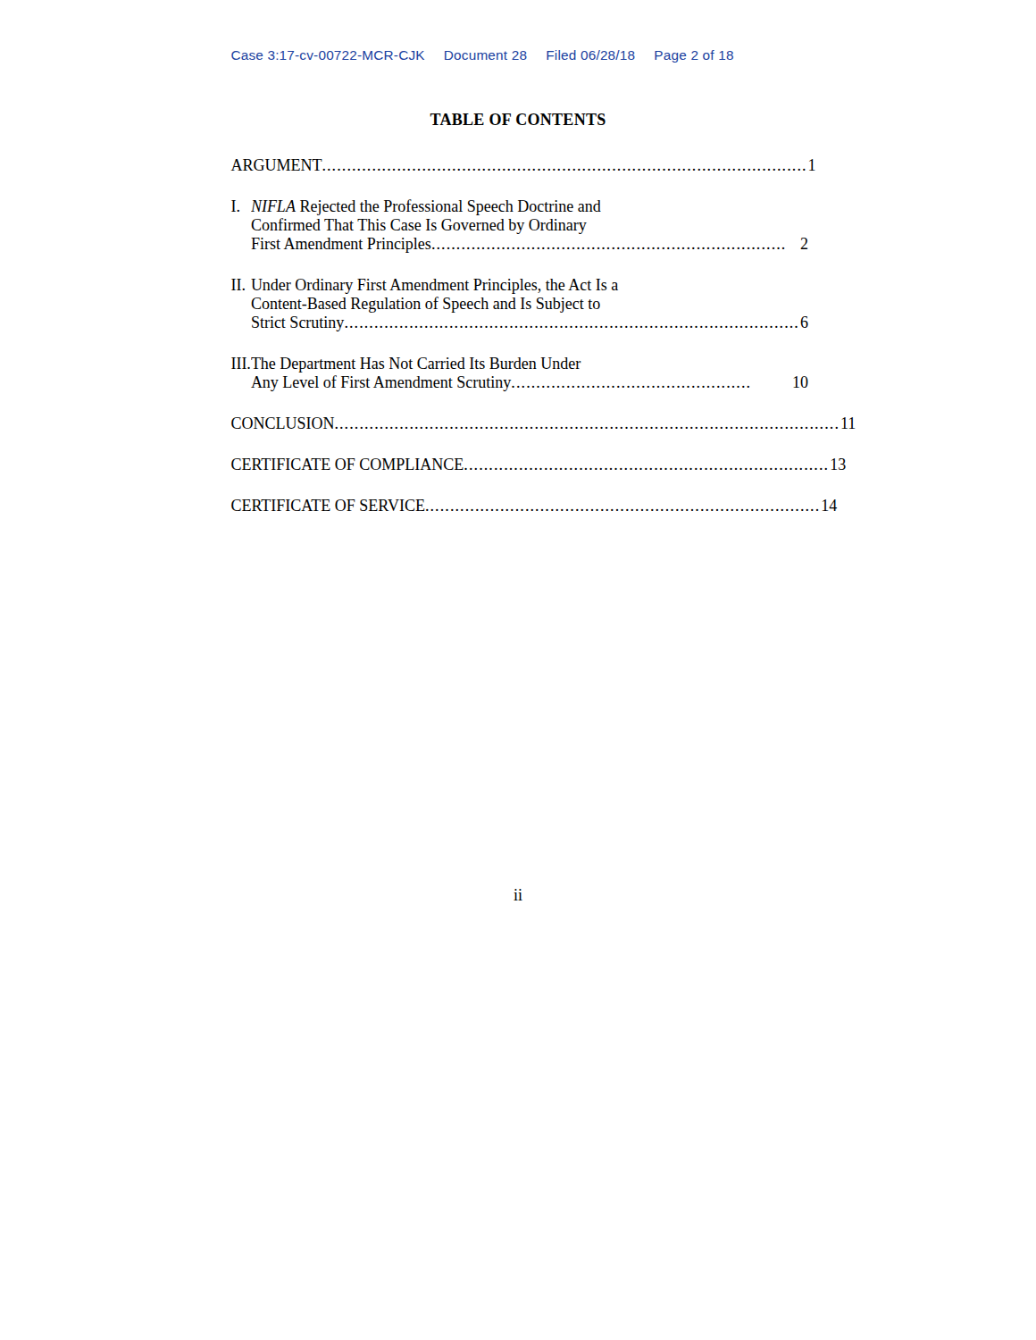Case 3:17-cv-00722-MCR-CJK Document 28 Filed 06/28/18 Page 2 of 18
TABLE OF CONTENTS
| ARGUMENT | ................................................................................................. | 1 |
| I. | NIFLA Rejected the Professional Speech Doctrine and Confirmed That This Case Is Governed by Ordinary / First Amendment Principles / ....................................................................... / 2 / |
| II. | Under Ordinary First Amendment Principles, the Act Is a Content-Based Regulation of Speech and Is Subject to / Strict Scrutiny / ........................................................................................... / 6 / |
| III. | The Department Has Not Carried Its Burden Under / Any Level of First Amendment Scrutiny / ................................................ / 10 / |
| CONCLUSION | ..................................................................................................... | 11 |
| CERTIFICATE OF COMPLIANCE | ......................................................................... | 13 |
| CERTIFICATE OF SERVICE | ............................................................................... | 14 |
ii